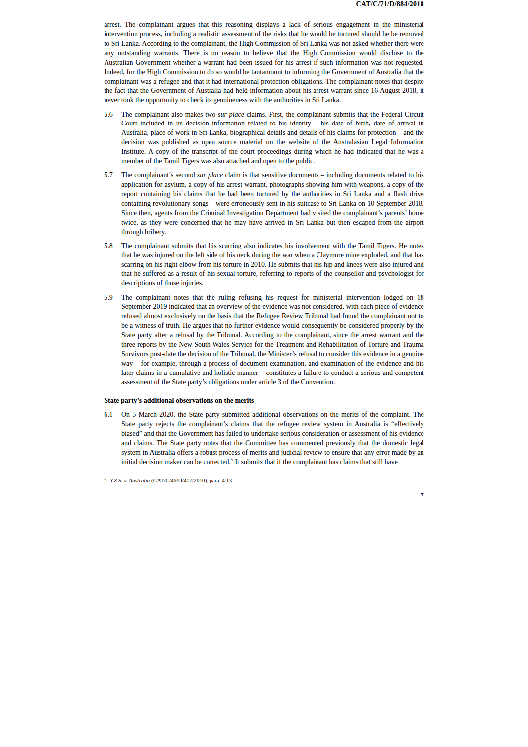CAT/C/71/D/884/2018
arrest. The complainant argues that this reasoning displays a lack of serious engagement in the ministerial intervention process, including a realistic assessment of the risks that he would be tortured should he be removed to Sri Lanka. According to the complainant, the High Commission of Sri Lanka was not asked whether there were any outstanding warrants. There is no reason to believe that the High Commission would disclose to the Australian Government whether a warrant had been issued for his arrest if such information was not requested. Indeed, for the High Commission to do so would be tantamount to informing the Government of Australia that the complainant was a refugee and that it had international protection obligations. The complainant notes that despite the fact that the Government of Australia had held information about his arrest warrant since 16 August 2018, it never took the opportunity to check its genuineness with the authorities in Sri Lanka.
5.6 The complainant also makes two sur place claims. First, the complainant submits that the Federal Circuit Court included in its decision information related to his identity – his date of birth, date of arrival in Australia, place of work in Sri Lanka, biographical details and details of his claims for protection – and the decision was published as open source material on the website of the Australasian Legal Information Institute. A copy of the transcript of the court proceedings during which he had indicated that he was a member of the Tamil Tigers was also attached and open to the public.
5.7 The complainant’s second sur place claim is that sensitive documents – including documents related to his application for asylum, a copy of his arrest warrant, photographs showing him with weapons, a copy of the report containing his claims that he had been tortured by the authorities in Sri Lanka and a flash drive containing revolutionary songs – were erroneously sent in his suitcase to Sri Lanka on 10 September 2018. Since then, agents from the Criminal Investigation Department had visited the complainant’s parents’ home twice, as they were concerned that he may have arrived in Sri Lanka but then escaped from the airport through bribery.
5.8 The complainant submits that his scarring also indicates his involvement with the Tamil Tigers. He notes that he was injured on the left side of his neck during the war when a Claymore mine exploded, and that has scarring on his right elbow from his torture in 2010. He submits that his hip and knees were also injured and that he suffered as a result of his sexual torture, referring to reports of the counsellor and psychologist for descriptions of those injuries.
5.9 The complainant notes that the ruling refusing his request for ministerial intervention lodged on 18 September 2019 indicated that an overview of the evidence was not considered, with each piece of evidence refused almost exclusively on the basis that the Refugee Review Tribunal had found the complainant not to be a witness of truth. He argues that no further evidence would consequently be considered properly by the State party after a refusal by the Tribunal. According to the complainant, since the arrest warrant and the three reports by the New South Wales Service for the Treatment and Rehabilitation of Torture and Trauma Survivors post-date the decision of the Tribunal, the Minister’s refusal to consider this evidence in a genuine way – for example, through a process of document examination, and examination of the evidence and his later claims in a cumulative and holistic manner – constitutes a failure to conduct a serious and competent assessment of the State party’s obligations under article 3 of the Convention.
State party’s additional observations on the merits
6.1 On 5 March 2020, the State party submitted additional observations on the merits of the complaint. The State party rejects the complainant’s claims that the refugee review system in Australia is “effectively biased” and that the Government has failed to undertake serious consideration or assessment of his evidence and claims. The State party notes that the Committee has commented previously that the domestic legal system in Australia offers a robust process of merits and judicial review to ensure that any error made by an initial decision maker can be corrected.5 It submits that if the complainant has claims that still have
5 Y.Z.S. v. Australia (CAT/C/49/D/417/2010), para. 4.13.
7